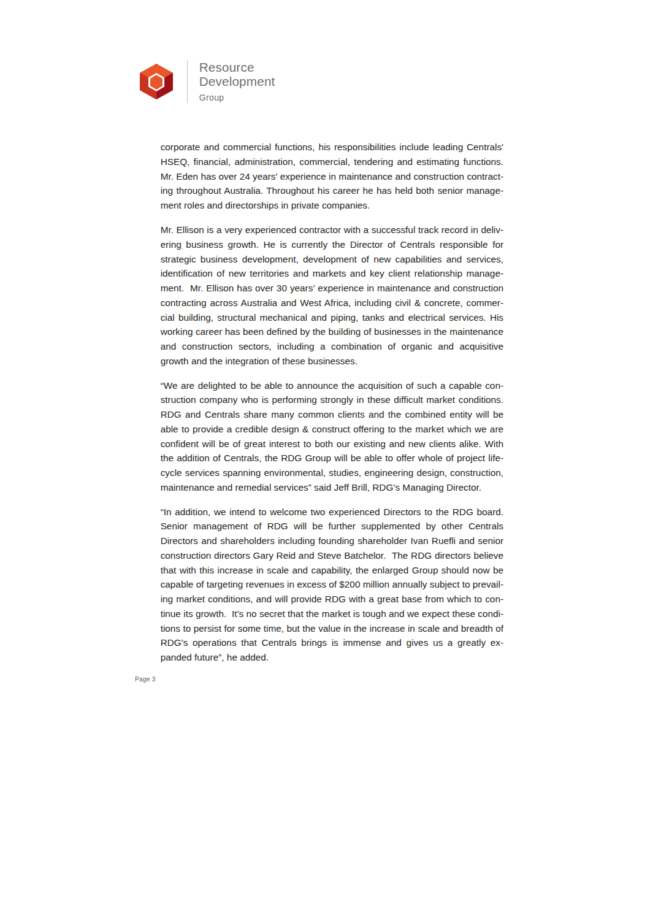Resource
Development
Group
corporate and commercial functions, his responsibilities include leading Centrals' HSEQ, financial, administration, commercial, tendering and estimating functions. Mr. Eden has over 24 years' experience in maintenance and construction contracting throughout Australia. Throughout his career he has held both senior management roles and directorships in private companies.
Mr. Ellison is a very experienced contractor with a successful track record in delivering business growth. He is currently the Director of Centrals responsible for strategic business development, development of new capabilities and services, identification of new territories and markets and key client relationship management. Mr. Ellison has over 30 years’ experience in maintenance and construction contracting across Australia and West Africa, including civil & concrete, commercial building, structural mechanical and piping, tanks and electrical services. His working career has been defined by the building of businesses in the maintenance and construction sectors, including a combination of organic and acquisitive growth and the integration of these businesses.
“We are delighted to be able to announce the acquisition of such a capable construction company who is performing strongly in these difficult market conditions. RDG and Centrals share many common clients and the combined entity will be able to provide a credible design & construct offering to the market which we are confident will be of great interest to both our existing and new clients alike. With the addition of Centrals, the RDG Group will be able to offer whole of project lifecycle services spanning environmental, studies, engineering design, construction, maintenance and remedial services” said Jeff Brill, RDG’s Managing Director.
“In addition, we intend to welcome two experienced Directors to the RDG board. Senior management of RDG will be further supplemented by other Centrals Directors and shareholders including founding shareholder Ivan Ruefli and senior construction directors Gary Reid and Steve Batchelor. The RDG directors believe that with this increase in scale and capability, the enlarged Group should now be capable of targeting revenues in excess of $200 million annually subject to prevailing market conditions, and will provide RDG with a great base from which to continue its growth. It’s no secret that the market is tough and we expect these conditions to persist for some time, but the value in the increase in scale and breadth of RDG's operations that Centrals brings is immense and gives us a greatly expanded future”, he added.
Page 3